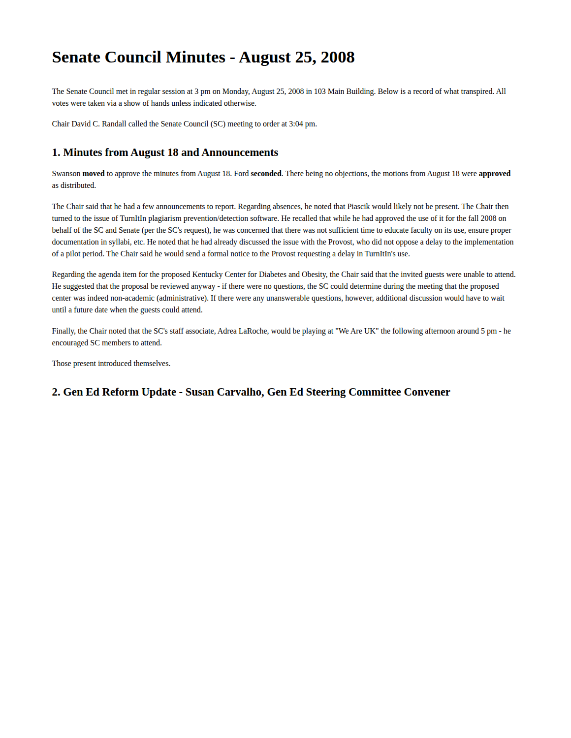Senate Council Minutes - August 25, 2008
The Senate Council met in regular session at 3 pm on Monday, August 25, 2008 in 103 Main Building. Below is a record of what transpired. All votes were taken via a show of hands unless indicated otherwise.
Chair David C. Randall called the Senate Council (SC) meeting to order at 3:04 pm.
1. Minutes from August 18 and Announcements
Swanson moved to approve the minutes from August 18. Ford seconded. There being no objections, the motions from August 18 were approved as distributed.
The Chair said that he had a few announcements to report. Regarding absences, he noted that Piascik would likely not be present. The Chair then turned to the issue of TurnItIn plagiarism prevention/detection software. He recalled that while he had approved the use of it for the fall 2008 on behalf of the SC and Senate (per the SC's request), he was concerned that there was not sufficient time to educate faculty on its use, ensure proper documentation in syllabi, etc. He noted that he had already discussed the issue with the Provost, who did not oppose a delay to the implementation of a pilot period. The Chair said he would send a formal notice to the Provost requesting a delay in TurnItIn's use.
Regarding the agenda item for the proposed Kentucky Center for Diabetes and Obesity, the Chair said that the invited guests were unable to attend. He suggested that the proposal be reviewed anyway - if there were no questions, the SC could determine during the meeting that the proposed center was indeed non-academic (administrative). If there were any unanswerable questions, however, additional discussion would have to wait until a future date when the guests could attend.
Finally, the Chair noted that the SC's staff associate, Adrea LaRoche, would be playing at "We Are UK" the following afternoon around 5 pm - he encouraged SC members to attend.
Those present introduced themselves.
2. Gen Ed Reform Update - Susan Carvalho, Gen Ed Steering Committee Convener